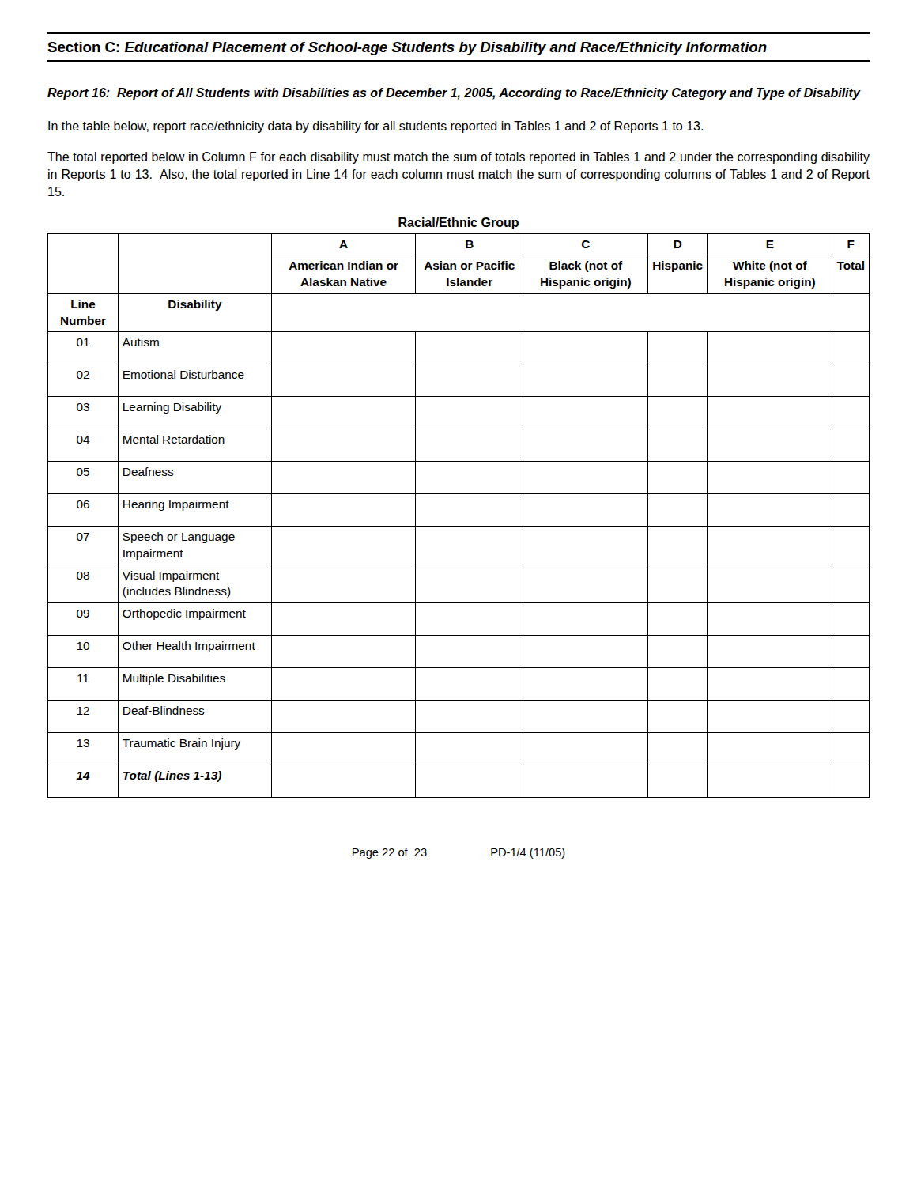Section C: Educational Placement of School-age Students by Disability and Race/Ethnicity Information
Report 16: Report of All Students with Disabilities as of December 1, 2005, According to Race/Ethnicity Category and Type of Disability
In the table below, report race/ethnicity data by disability for all students reported in Tables 1 and 2 of Reports 1 to 13.
The total reported below in Column F for each disability must match the sum of totals reported in Tables 1 and 2 under the corresponding disability in Reports 1 to 13. Also, the total reported in Line 14 for each column must match the sum of corresponding columns of Tables 1 and 2 of Report 15.
Racial/Ethnic Group
| | | A | B | C | D | E | F |
| --- | --- | --- | --- | --- | --- | --- | --- |
| American Indian or Alaskan Native | Asian or Pacific Islander | Black (not of Hispanic origin) | Hispanic | White (not of Hispanic origin) | Total |
| Line Number | Disability | |
| 01 | Autism | | | | | | |
| 02 | Emotional Disturbance | | | | | | |
| 03 | Learning Disability | | | | | | |
| 04 | Mental Retardation | | | | | | |
| 05 | Deafness | | | | | | |
| 06 | Hearing Impairment | | | | | | |
| 07 | Speech or Language Impairment | | | | | | |
| 08 | Visual Impairment (includes Blindness) | | | | | | |
| 09 | Orthopedic Impairment | | | | | | |
| 10 | Other Health Impairment | | | | | | |
| 11 | Multiple Disabilities | | | | | | |
| 12 | Deaf-Blindness | | | | | | |
| 13 | Traumatic Brain Injury | | | | | | |
| 14 | Total (Lines 1-13) | | | | | | |
Page 22 of 23 PD-1/4 (11/05)